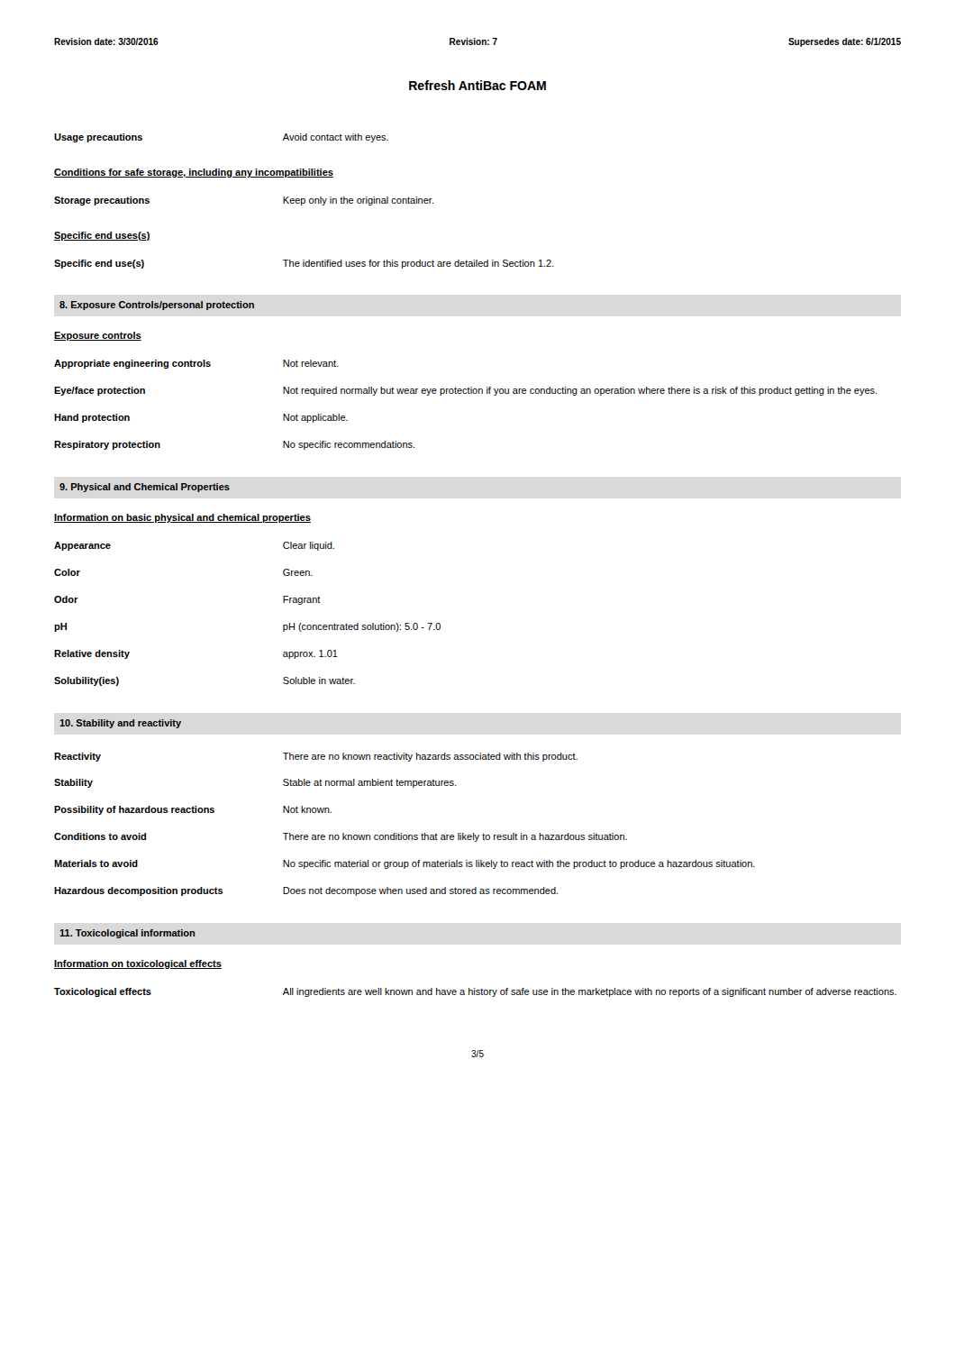Revision date: 3/30/2016 Revision: 7 Supersedes date: 6/1/2015
Refresh AntiBac FOAM
| Usage precautions | Avoid contact with eyes. |
Conditions for safe storage, including any incompatibilities
| Storage precautions | Keep only in the original container. |
Specific end uses(s)
| Specific end use(s) | The identified uses for this product are detailed in Section 1.2. |
8. Exposure Controls/personal protection
Exposure controls
| Appropriate engineering controls | Not relevant. |
| Eye/face protection | Not required normally but wear eye protection if you are conducting an operation where there is a risk of this product getting in the eyes. |
| Hand protection | Not applicable. |
| Respiratory protection | No specific recommendations. |
9. Physical and Chemical Properties
Information on basic physical and chemical properties
| Appearance | Clear liquid. |
| Color | Green. |
| Odor | Fragrant |
| pH | pH (concentrated solution): 5.0 - 7.0 |
| Relative density | approx. 1.01 |
| Solubility(ies) | Soluble in water. |
10. Stability and reactivity
| Reactivity | There are no known reactivity hazards associated with this product. |
| Stability | Stable at normal ambient temperatures. |
| Possibility of hazardous reactions | Not known. |
| Conditions to avoid | There are no known conditions that are likely to result in a hazardous situation. |
| Materials to avoid | No specific material or group of materials is likely to react with the product to produce a hazardous situation. |
| Hazardous decomposition products | Does not decompose when used and stored as recommended. |
11. Toxicological information
Information on toxicological effects
| Toxicological effects | All ingredients are well known and have a history of safe use in the marketplace with no reports of a significant number of adverse reactions. |
3/5